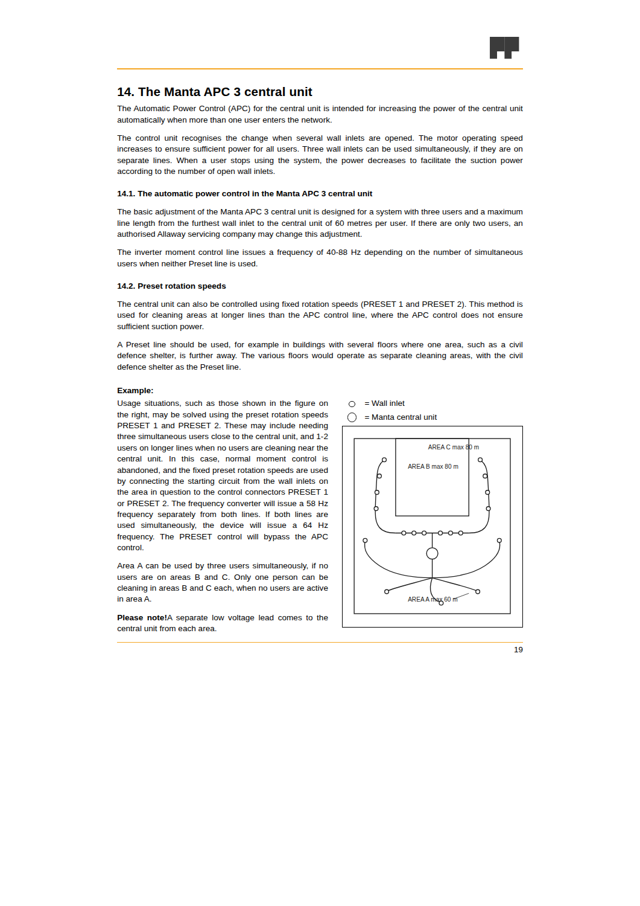14. The Manta APC 3 central unit
The Automatic Power Control (APC) for the central unit is intended for increasing the power of the central unit automatically when more than one user enters the network.
The control unit recognises the change when several wall inlets are opened. The motor operating speed increases to ensure sufficient power for all users. Three wall inlets can be used simultaneously, if they are on separate lines. When a user stops using the system, the power decreases to facilitate the suction power according to the number of open wall inlets.
14.1. The automatic power control in the Manta APC 3 central unit
The basic adjustment of the Manta APC 3 central unit is designed for a system with three users and a maximum line length from the furthest wall inlet to the central unit of 60 metres per user. If there are only two users, an authorised Allaway servicing company may change this adjustment.
The inverter moment control line issues a frequency of 40-88 Hz depending on the number of simultaneous users when neither Preset line is used.
14.2. Preset rotation speeds
The central unit can also be controlled using fixed rotation speeds (PRESET 1 and PRESET 2). This method is used for cleaning areas at longer lines than the APC control line, where the APC control does not ensure sufficient suction power.
A Preset line should be used, for example in buildings with several floors where one area, such as a civil defence shelter, is further away. The various floors would operate as separate cleaning areas, with the civil defence shelter as the Preset line.
Example:
Usage situations, such as those shown in the figure on the right, may be solved using the preset rotation speeds PRESET 1 and PRESET 2. These may include needing three simultaneous users close to the central unit, and 1-2 users on longer lines when no users are cleaning near the central unit. In this case, normal moment control is abandoned, and the fixed preset rotation speeds are used by connecting the starting circuit from the wall inlets on the area in question to the control connectors PRESET 1 or PRESET 2. The frequency converter will issue a 58 Hz frequency separately from both lines. If both lines are used simultaneously, the device will issue a 64 Hz frequency. The PRESET control will bypass the APC control.
Area A can be used by three users simultaneously, if no users are on areas B and C. Only one person can be cleaning in areas B and C each, when no users are active in area A.
Please note!A separate low voltage lead comes to the central unit from each area.
= Wall inlet
= Manta central unit
AREA C max 80 m AREA B max 80 m AREA A max 60 m
19